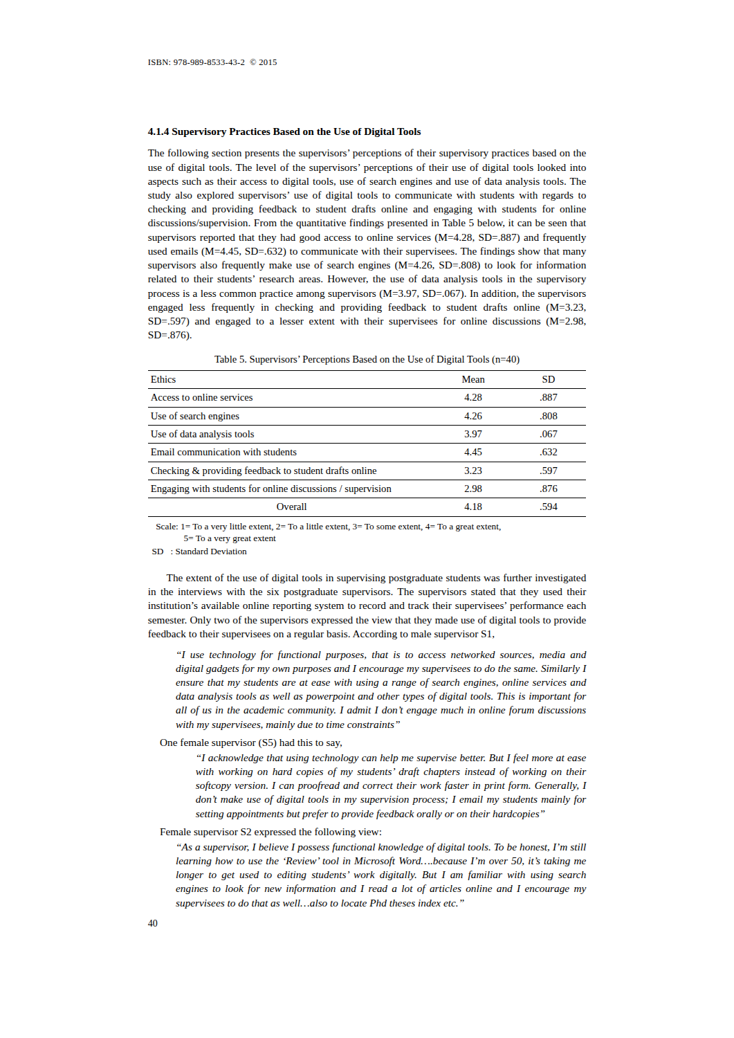ISBN: 978-989-8533-43-2 © 2015
4.1.4 Supervisory Practices Based on the Use of Digital Tools
The following section presents the supervisors’ perceptions of their supervisory practices based on the use of digital tools. The level of the supervisors’ perceptions of their use of digital tools looked into aspects such as their access to digital tools, use of search engines and use of data analysis tools. The study also explored supervisors’ use of digital tools to communicate with students with regards to checking and providing feedback to student drafts online and engaging with students for online discussions/supervision. From the quantitative findings presented in Table 5 below, it can be seen that supervisors reported that they had good access to online services (M=4.28, SD=.887) and frequently used emails (M=4.45, SD=.632) to communicate with their supervisees. The findings show that many supervisors also frequently make use of search engines (M=4.26, SD=.808) to look for information related to their students’ research areas. However, the use of data analysis tools in the supervisory process is a less common practice among supervisors (M=3.97, SD=.067). In addition, the supervisors engaged less frequently in checking and providing feedback to student drafts online (M=3.23, SD=.597) and engaged to a lesser extent with their supervisees for online discussions (M=2.98, SD=.876).
Table 5. Supervisors’ Perceptions Based on the Use of Digital Tools (n=40)
| Ethics | Mean | SD |
| --- | --- | --- |
| Access to online services | 4.28 | .887 |
| Use of search engines | 4.26 | .808 |
| Use of data analysis tools | 3.97 | .067 |
| Email communication with students | 4.45 | .632 |
| Checking & providing feedback to student drafts online | 3.23 | .597 |
| Engaging with students for online discussions / supervision | 2.98 | .876 |
| Overall | 4.18 | .594 |
Scale: 1= To a very little extent, 2= To a little extent, 3= To some extent, 4= To a great extent, 5= To a very great extent
SD : Standard Deviation
The extent of the use of digital tools in supervising postgraduate students was further investigated in the interviews with the six postgraduate supervisors. The supervisors stated that they used their institution’s available online reporting system to record and track their supervisees’ performance each semester. Only two of the supervisors expressed the view that they made use of digital tools to provide feedback to their supervisees on a regular basis. According to male supervisor S1,
“I use technology for functional purposes, that is to access networked sources, media and digital gadgets for my own purposes and I encourage my supervisees to do the same. Similarly I ensure that my students are at ease with using a range of search engines, online services and data analysis tools as well as powerpoint and other types of digital tools. This is important for all of us in the academic community. I admit I don’t engage much in online forum discussions with my supervisees, mainly due to time constraints”
One female supervisor (S5) had this to say,
“I acknowledge that using technology can help me supervise better. But I feel more at ease with working on hard copies of my students’ draft chapters instead of working on their softcopy version. I can proofread and correct their work faster in print form. Generally, I don’t make use of digital tools in my supervision process; I email my students mainly for setting appointments but prefer to provide feedback orally or on their hardcopies”
Female supervisor S2 expressed the following view:
“As a supervisor, I believe I possess functional knowledge of digital tools. To be honest, I’m still learning how to use the ‘Review’ tool in Microsoft Word….because I’m over 50, it’s taking me longer to get used to editing students’ work digitally. But I am familiar with using search engines to look for new information and I read a lot of articles online and I encourage my supervisees to do that as well…also to locate Phd theses index etc.”
40